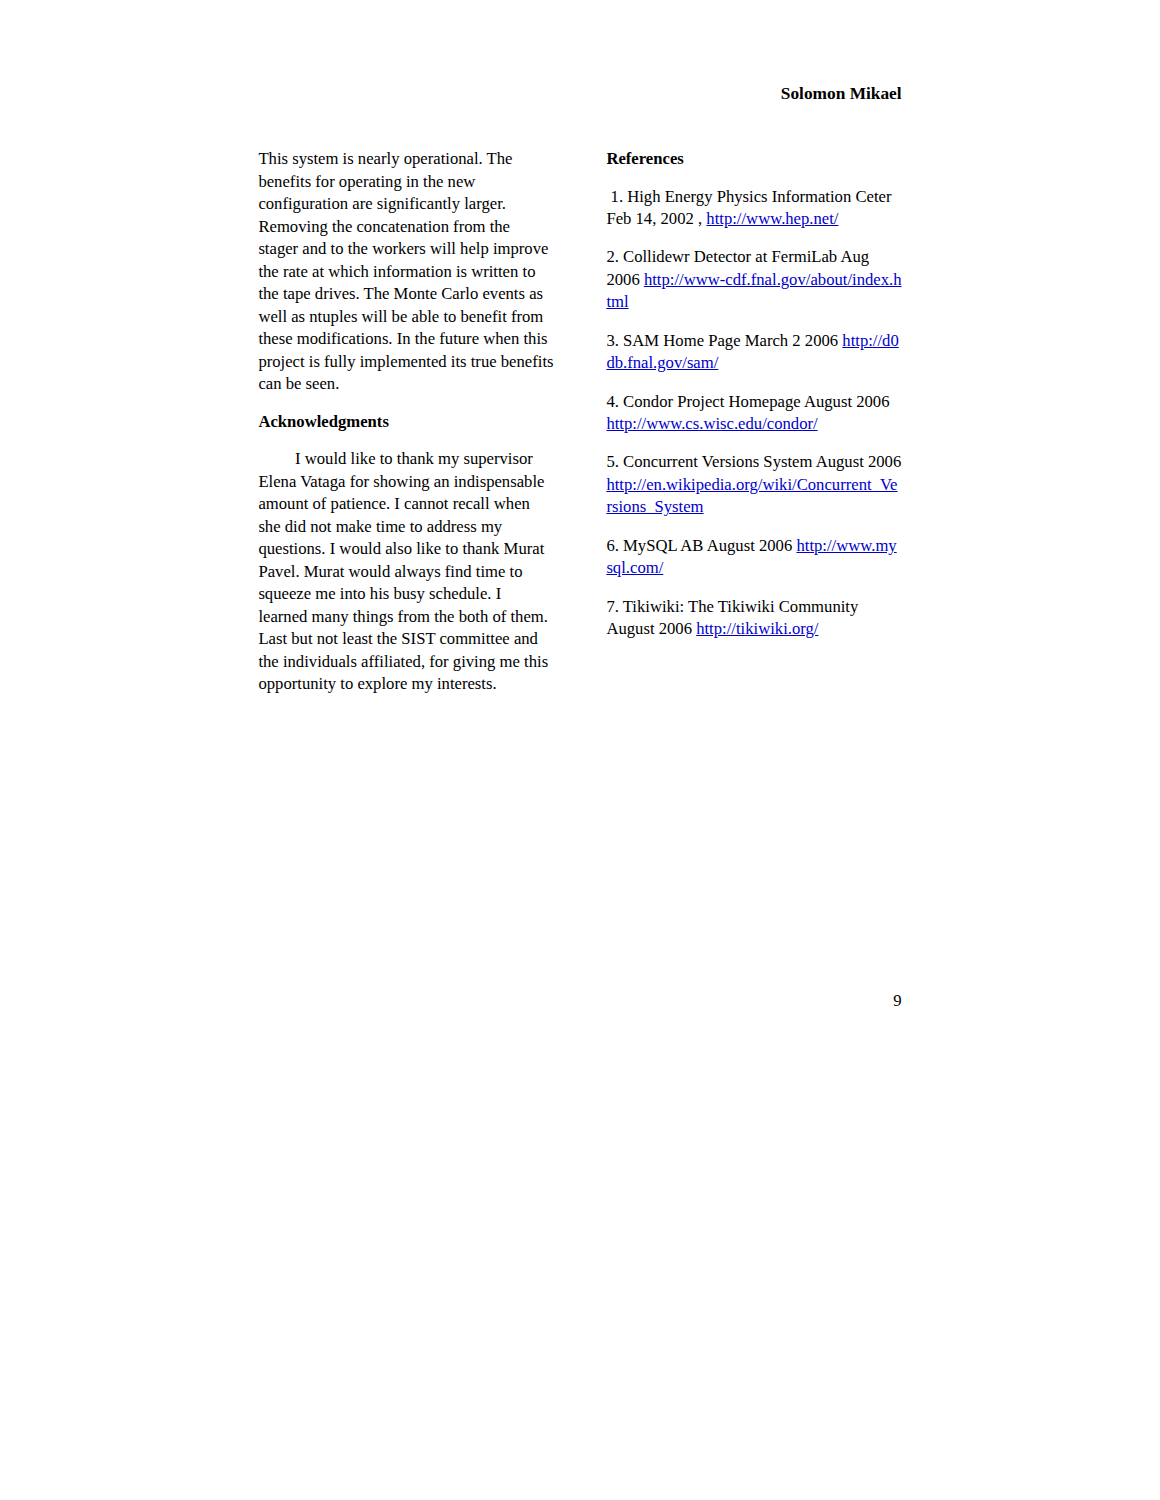Solomon Mikael
This system is nearly operational. The benefits for operating in the new configuration are significantly larger. Removing the concatenation from the stager and to the workers will help improve the rate at which information is written to the tape drives. The Monte Carlo events as well as ntuples will be able to benefit from these modifications. In the future when this project is fully implemented its true benefits can be seen.
Acknowledgments
I would like to thank my supervisor Elena Vataga for showing an indispensable amount of patience. I cannot recall when she did not make time to address my questions. I would also like to thank Murat Pavel. Murat would always find time to squeeze me into his busy schedule. I learned many things from the both of them. Last but not least the SIST committee and the individuals affiliated, for giving me this opportunity to explore my interests.
References
1. High Energy Physics Information Ceter Feb 14, 2002 , http://www.hep.net/
2. Collidewr Detector at FermiLab Aug 2006 http://www-cdf.fnal.gov/about/index.html
3. SAM Home Page March 2 2006 http://d0db.fnal.gov/sam/
4. Condor Project Homepage August 2006 http://www.cs.wisc.edu/condor/
5. Concurrent Versions System August 2006 http://en.wikipedia.org/wiki/Concurrent_Versions_System
6. MySQL AB August 2006 http://www.mysql.com/
7. Tikiwiki: The Tikiwiki Community August 2006 http://tikiwiki.org/
9